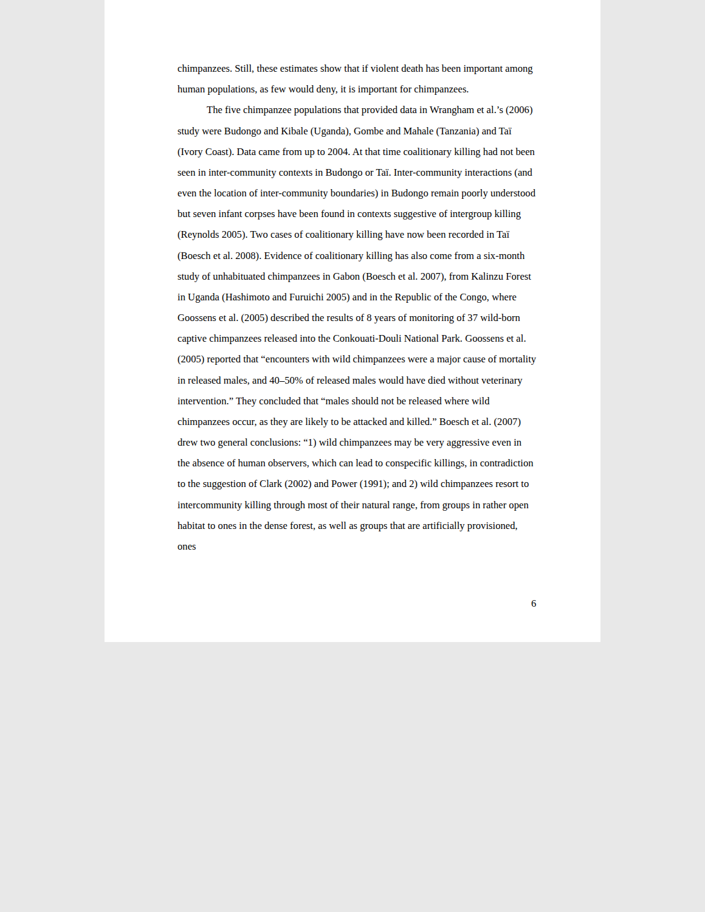chimpanzees. Still, these estimates show that if violent death has been important among human populations, as few would deny, it is important for chimpanzees.
The five chimpanzee populations that provided data in Wrangham et al.’s (2006) study were Budongo and Kibale (Uganda), Gombe and Mahale (Tanzania) and Taï (Ivory Coast). Data came from up to 2004. At that time coalitionary killing had not been seen in inter-community contexts in Budongo or Taï. Inter-community interactions (and even the location of inter-community boundaries) in Budongo remain poorly understood but seven infant corpses have been found in contexts suggestive of intergroup killing (Reynolds 2005). Two cases of coalitionary killing have now been recorded in Taï (Boesch et al. 2008). Evidence of coalitionary killing has also come from a six-month study of unhabituated chimpanzees in Gabon (Boesch et al. 2007), from Kalinzu Forest in Uganda (Hashimoto and Furuichi 2005) and in the Republic of the Congo, where Goossens et al. (2005) described the results of 8 years of monitoring of 37 wild-born captive chimpanzees released into the Conkouati-Douli National Park. Goossens et al. (2005) reported that “encounters with wild chimpanzees were a major cause of mortality in released males, and 40–50% of released males would have died without veterinary intervention.” They concluded that “males should not be released where wild chimpanzees occur, as they are likely to be attacked and killed.” Boesch et al. (2007) drew two general conclusions: “1) wild chimpanzees may be very aggressive even in the absence of human observers, which can lead to conspecific killings, in contradiction to the suggestion of Clark (2002) and Power (1991); and 2) wild chimpanzees resort to intercommunity killing through most of their natural range, from groups in rather open habitat to ones in the dense forest, as well as groups that are artificially provisioned, ones
6